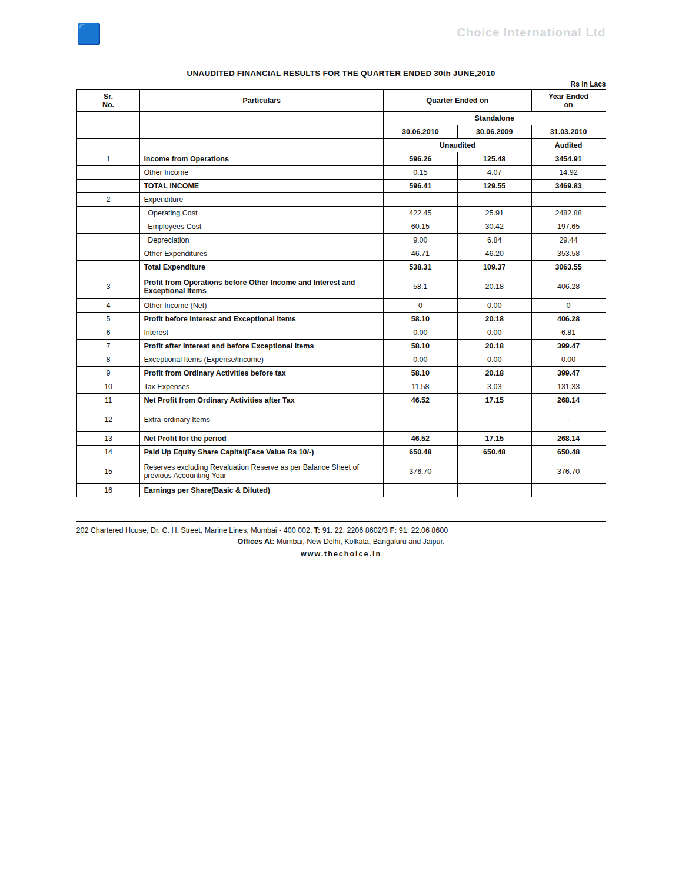🟦
Choice International Ltd
UNAUDITED FINANCIAL RESULTS FOR THE QUARTER ENDED 30th JUNE,2010
Rs in Lacs
| Sr. No. | Particulars | Quarter Ended on | Year Ended on |
| --- | --- | --- | --- |
| | | Standalone |
| | | 30.06.2010 | 30.06.2009 | 31.03.2010 |
| | | Unaudited | Audited |
| 1 | Income from Operations | 596.26 | 125.48 | 3454.91 |
| | Other Income | 0.15 | 4.07 | 14.92 |
| | TOTAL INCOME | 596.41 | 129.55 | 3469.83 |
| 2 | Expenditure | | | |
| | Operating Cost | 422.45 | 25.91 | 2482.88 |
| | Employees Cost | 60.15 | 30.42 | 197.65 |
| | Depreciation | 9.00 | 6.84 | 29.44 |
| | Other Expenditures | 46.71 | 46.20 | 353.58 |
| | Total Expenditure | 538.31 | 109.37 | 3063.55 |
| 3 | Profit from Operations before Other Income and Interest and Exceptional Items | 58.1 | 20.18 | 406.28 |
| 4 | Other Income (Net) | 0 | 0.00 | 0 |
| 5 | Profit before Interest and Exceptional Items | 58.10 | 20.18 | 406.28 |
| 6 | Interest | 0.00 | 0.00 | 6.81 |
| 7 | Profit after Interest and before Exceptional Items | 58.10 | 20.18 | 399.47 |
| 8 | Exceptional Items (Expense/Income) | 0.00 | 0.00 | 0.00 |
| 9 | Profit from Ordinary Activities before tax | 58.10 | 20.18 | 399.47 |
| 10 | Tax Expenses | 11.58 | 3.03 | 131.33 |
| 11 | Net Profit from Ordinary Activities after Tax | 46.52 | 17.15 | 268.14 |
| 12 | Extra-ordinary Items | - | - | - |
| 13 | Net Profit for the period | 46.52 | 17.15 | 268.14 |
| 14 | Paid Up Equity Share Capital(Face Value Rs 10/-) | 650.48 | 650.48 | 650.48 |
| 15 | Reserves excluding Revaluation Reserve as per Balance Sheet of previous Accounting Year | 376.70 | - | 376.70 |
| 16 | Earnings per Share(Basic & Diluted) | | | |
202 Chartered House, Dr. C. H. Street, Marine Lines, Mumbai - 400 002, T: 91. 22. 2206 8602/3 F: 91. 22.06 8600
Offices At: Mumbai, New Delhi, Kolkata, Bangaluru and Jaipur.
www.thechoice.in